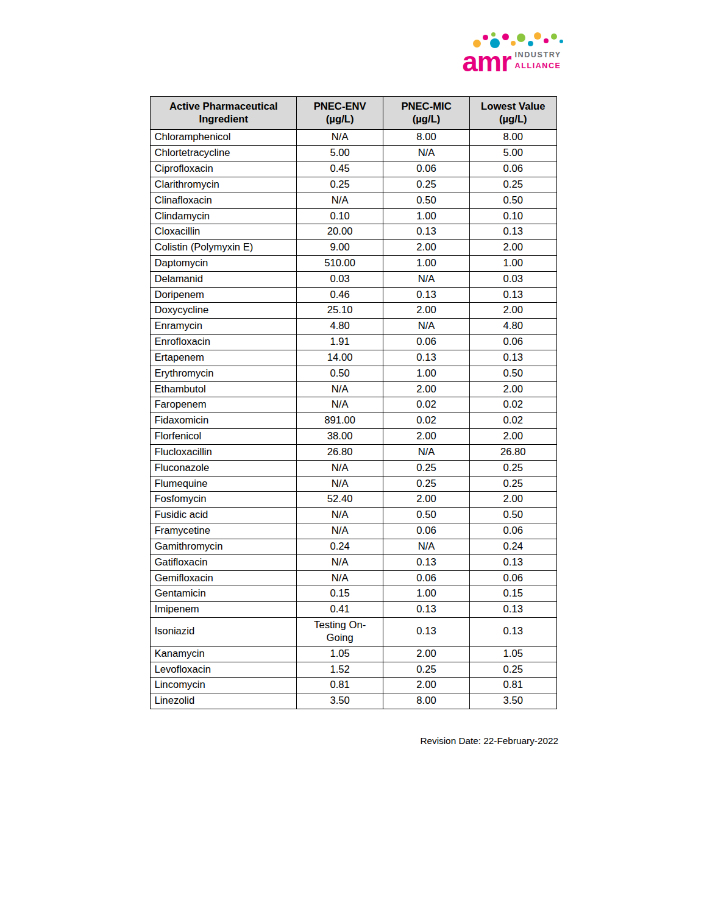amr INDUSTRY
ALLIANCE
| Active Pharmaceutical Ingredient | PNEC-ENV (µg/L) | PNEC-MIC (µg/L) | Lowest Value (µg/L) |
| --- | --- | --- | --- |
| Chloramphenicol | N/A | 8.00 | 8.00 |
| Chlortetracycline | 5.00 | N/A | 5.00 |
| Ciprofloxacin | 0.45 | 0.06 | 0.06 |
| Clarithromycin | 0.25 | 0.25 | 0.25 |
| Clinafloxacin | N/A | 0.50 | 0.50 |
| Clindamycin | 0.10 | 1.00 | 0.10 |
| Cloxacillin | 20.00 | 0.13 | 0.13 |
| Colistin (Polymyxin E) | 9.00 | 2.00 | 2.00 |
| Daptomycin | 510.00 | 1.00 | 1.00 |
| Delamanid | 0.03 | N/A | 0.03 |
| Doripenem | 0.46 | 0.13 | 0.13 |
| Doxycycline | 25.10 | 2.00 | 2.00 |
| Enramycin | 4.80 | N/A | 4.80 |
| Enrofloxacin | 1.91 | 0.06 | 0.06 |
| Ertapenem | 14.00 | 0.13 | 0.13 |
| Erythromycin | 0.50 | 1.00 | 0.50 |
| Ethambutol | N/A | 2.00 | 2.00 |
| Faropenem | N/A | 0.02 | 0.02 |
| Fidaxomicin | 891.00 | 0.02 | 0.02 |
| Florfenicol | 38.00 | 2.00 | 2.00 |
| Flucloxacillin | 26.80 | N/A | 26.80 |
| Fluconazole | N/A | 0.25 | 0.25 |
| Flumequine | N/A | 0.25 | 0.25 |
| Fosfomycin | 52.40 | 2.00 | 2.00 |
| Fusidic acid | N/A | 0.50 | 0.50 |
| Framycetine | N/A | 0.06 | 0.06 |
| Gamithromycin | 0.24 | N/A | 0.24 |
| Gatifloxacin | N/A | 0.13 | 0.13 |
| Gemifloxacin | N/A | 0.06 | 0.06 |
| Gentamicin | 0.15 | 1.00 | 0.15 |
| Imipenem | 0.41 | 0.13 | 0.13 |
| Isoniazid | Testing On-Going | 0.13 | 0.13 |
| Kanamycin | 1.05 | 2.00 | 1.05 |
| Levofloxacin | 1.52 | 0.25 | 0.25 |
| Lincomycin | 0.81 | 2.00 | 0.81 |
| Linezolid | 3.50 | 8.00 | 3.50 |
Revision Date: 22-February-2022